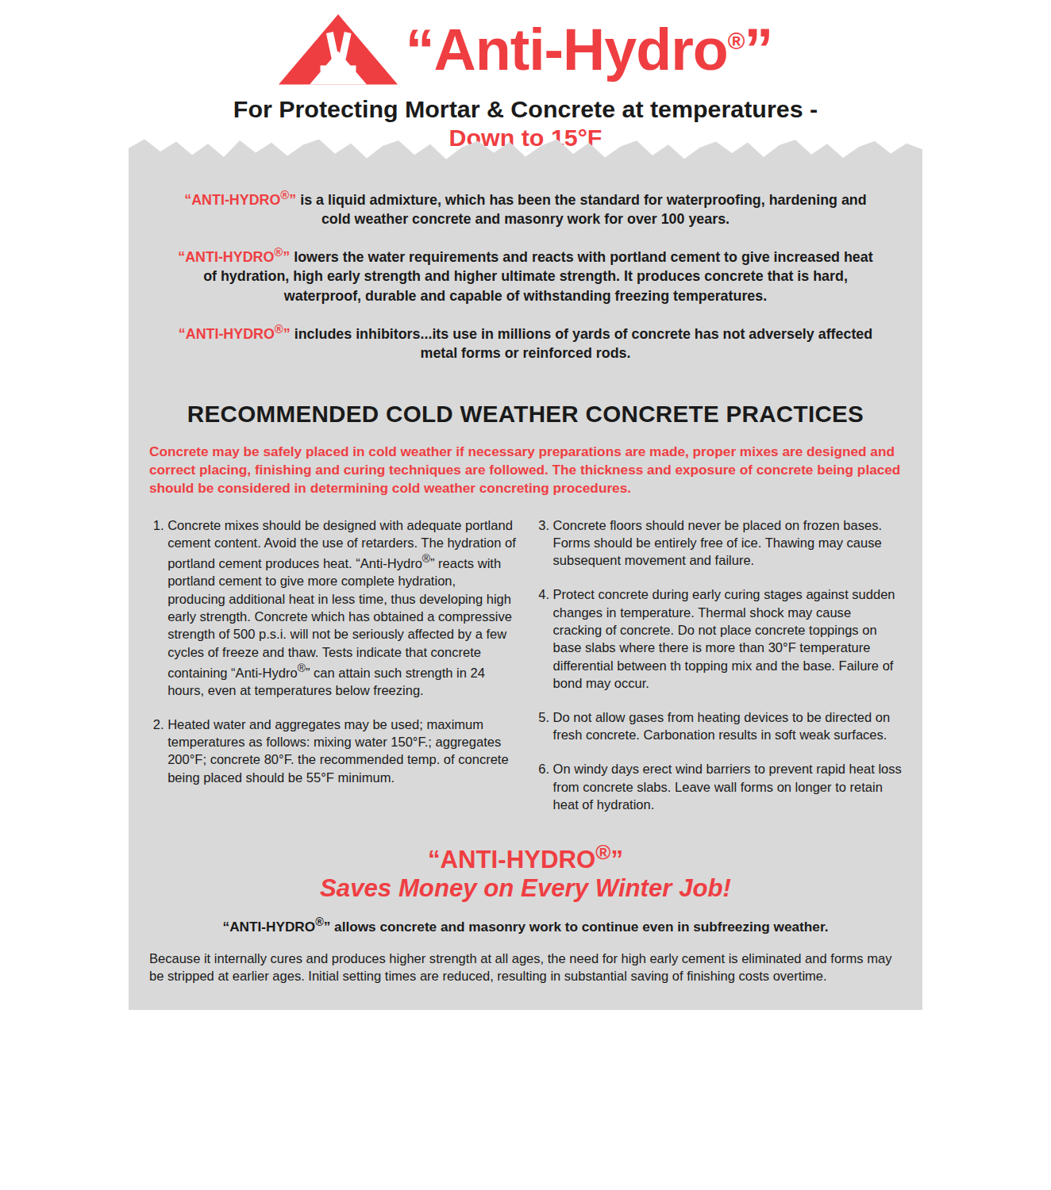“Anti-Hydro®”
For Protecting Mortar & Concrete at temperatures - Down to 15°F
“ANTI-HYDRO®” is a liquid admixture, which has been the standard for waterproofing, hardening and cold weather concrete and masonry work for over 100 years.
“ANTI-HYDRO®” lowers the water requirements and reacts with portland cement to give increased heat of hydration, high early strength and higher ultimate strength. It produces concrete that is hard, waterproof, durable and capable of withstanding freezing temperatures.
“ANTI-HYDRO®” includes inhibitors...its use in millions of yards of concrete has not adversely affected metal forms or reinforced rods.
RECOMMENDED COLD WEATHER CONCRETE PRACTICES
Concrete may be safely placed in cold weather if necessary preparations are made, proper mixes are designed and correct placing, finishing and curing techniques are followed. The thickness and exposure of concrete being placed should be considered in determining cold weather concreting procedures.
Concrete mixes should be designed with adequate portland cement content. Avoid the use of retarders. The hydration of portland cement produces heat. “Anti-Hydro®” reacts with portland cement to give more complete hydration, producing additional heat in less time, thus developing high early strength. Concrete which has obtained a compressive strength of 500 p.s.i. will not be seriously affected by a few cycles of freeze and thaw. Tests indicate that concrete containing “Anti-Hydro®” can attain such strength in 24 hours, even at temperatures below freezing.
Heated water and aggregates may be used; maximum temperatures as follows: mixing water 150°F.; aggregates 200°F; concrete 80°F. the recommended temp. of concrete being placed should be 55°F minimum.
Concrete floors should never be placed on frozen bases. Forms should be entirely free of ice. Thawing may cause subsequent movement and failure.
Protect concrete during early curing stages against sudden changes in temperature. Thermal shock may cause cracking of concrete. Do not place concrete toppings on base slabs where there is more than 30°F temperature differential between th topping mix and the base. Failure of bond may occur.
Do not allow gases from heating devices to be directed on fresh concrete. Carbonation results in soft weak surfaces.
On windy days erect wind barriers to prevent rapid heat loss from concrete slabs. Leave wall forms on longer to retain heat of hydration.
“ANTI-HYDRO®” Saves Money on Every Winter Job!
“ANTI-HYDRO®” allows concrete and masonry work to continue even in subfreezing weather.
Because it internally cures and produces higher strength at all ages, the need for high early cement is eliminated and forms may be stripped at earlier ages. Initial setting times are reduced, resulting in substantial saving of finishing costs overtime.